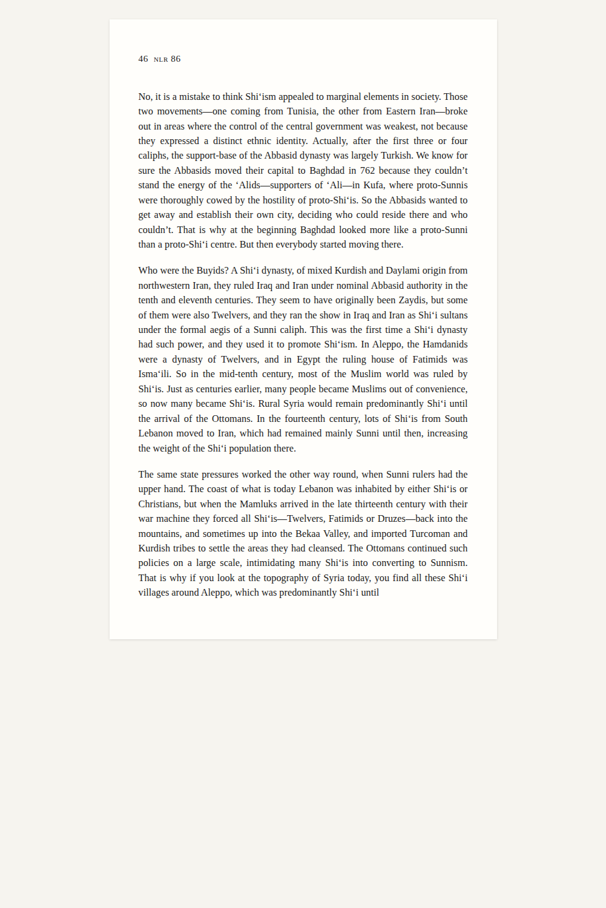46nlr 86
No, it is a mistake to think Shi‘ism appealed to marginal elements in society. Those two movements—one coming from Tunisia, the other from Eastern Iran—broke out in areas where the control of the central government was weakest, not because they expressed a distinct ethnic identity. Actually, after the first three or four caliphs, the support-base of the Abbasid dynasty was largely Turkish. We know for sure the Abbasids moved their capital to Baghdad in 762 because they couldn’t stand the energy of the ‘Alids—supporters of ‘Ali—in Kufa, where proto-Sunnis were thoroughly cowed by the hostility of proto-Shi‘is. So the Abbasids wanted to get away and establish their own city, deciding who could reside there and who couldn’t. That is why at the beginning Baghdad looked more like a proto-Sunni than a proto-Shi‘i centre. But then everybody started moving there.
Who were the Buyids? A Shi‘i dynasty, of mixed Kurdish and Daylami origin from northwestern Iran, they ruled Iraq and Iran under nominal Abbasid authority in the tenth and eleventh centuries. They seem to have originally been Zaydis, but some of them were also Twelvers, and they ran the show in Iraq and Iran as Shi‘i sultans under the formal aegis of a Sunni caliph. This was the first time a Shi‘i dynasty had such power, and they used it to promote Shi‘ism. In Aleppo, the Hamdanids were a dynasty of Twelvers, and in Egypt the ruling house of Fatimids was Isma‘ili. So in the mid-tenth century, most of the Muslim world was ruled by Shi‘is. Just as centuries earlier, many people became Muslims out of convenience, so now many became Shi‘is. Rural Syria would remain predominantly Shi‘i until the arrival of the Ottomans. In the fourteenth century, lots of Shi‘is from South Lebanon moved to Iran, which had remained mainly Sunni until then, increasing the weight of the Shi‘i population there.
The same state pressures worked the other way round, when Sunni rulers had the upper hand. The coast of what is today Lebanon was inhabited by either Shi‘is or Christians, but when the Mamluks arrived in the late thirteenth century with their war machine they forced all Shi‘is—Twelvers, Fatimids or Druzes—back into the mountains, and sometimes up into the Bekaa Valley, and imported Turcoman and Kurdish tribes to settle the areas they had cleansed. The Ottomans continued such policies on a large scale, intimidating many Shi‘is into converting to Sunnism. That is why if you look at the topography of Syria today, you find all these Shi‘i villages around Aleppo, which was predominantly Shi‘i until